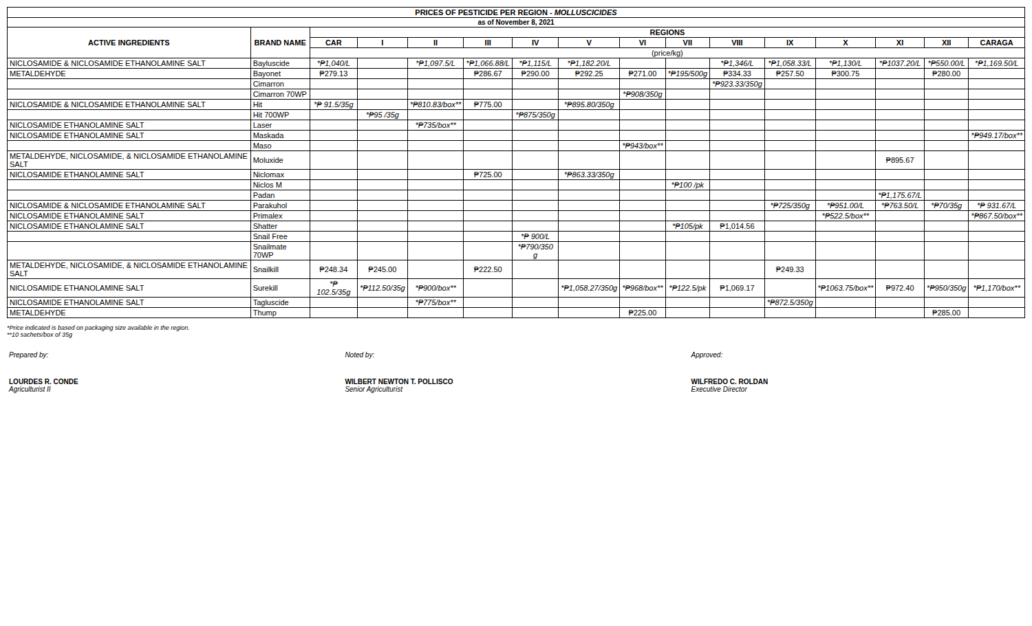| PRICES OF PESTICIDE PER REGION - MOLLUSCICIDES |
| as of November 8, 2021 |
| ACTIVE INGREDIENTS | BRAND NAME | REGIONS |
| CAR | I | II | III | IV | V | VI | VII | VIII | IX | X | XI | XII | CARAGA |
| (price/kg) |
| NICLOSAMIDE & NICLOSAMIDE ETHANOLAMINE SALT | Bayluscide | *₱1,040/L | | *₱1,097.5/L | *₱1,066.88/L | *₱1,115/L | *₱1,182.20/L | | | *₱1,346/L | *₱1,058.33/L | *₱1,130/L | *₱1037.20/L | *₱550.00/L | *₱1,169.50/L |
| METALDEHYDE | Bayonet | ₱279.13 | | | ₱286.67 | ₱290.00 | ₱292.25 | ₱271.00 | *₱195/500g | ₱334.33 | ₱257.50 | ₱300.75 | | ₱280.00 | |
| | Cimarron | | | | | | | | | *₱923.33/350g | | | | | |
| | Cimarron 70WP | | | | | | | *₱908/350g | | | | | | | |
| NICLOSAMIDE & NICLOSAMIDE ETHANOLAMINE SALT | Hit | *₱ 91.5/35g | | *₱810.83/box** | ₱775.00 | | *₱895.80/350g | | | | | | | | |
| | Hit 700WP | | *₱95 /35g | | | *₱875/350g | | | | | | | | | |
| NICLOSAMIDE ETHANOLAMINE SALT | Laser | | | *₱735/box** | | | | | | | | | | | |
| NICLOSAMIDE ETHANOLAMINE SALT | Maskada | | | | | | | | | | | | | | *₱949.17/box** |
| | Maso | | | | | | | *₱943/box** | | | | | | | |
| METALDEHYDE, NICLOSAMIDE, & NICLOSAMIDE ETHANOLAMINE SALT | Moluxide | | | | | | | | | | | | ₱895.67 | | |
| NICLOSAMIDE ETHANOLAMINE SALT | Niclomax | | | | ₱725.00 | | *₱863.33/350g | | | | | | | | |
| | Niclos M | | | | | | | | *₱100 /pk | | | | | | |
| | Padan | | | | | | | | | | | | *₱1,175.67/L | | |
| NICLOSAMIDE & NICLOSAMIDE ETHANOLAMINE SALT | Parakuhol | | | | | | | | | | *₱725/350g | *₱951.00/L | *₱763.50/L | *₱70/35g | *₱ 931.67/L |
| NICLOSAMIDE ETHANOLAMINE SALT | Primalex | | | | | | | | | | | *₱522.5/box** | | | *₱867.50/box** |
| NICLOSAMIDE ETHANOLAMINE SALT | Shatter | | | | | | | | *₱105/pk | ₱1,014.56 | | | | | |
| | Snail Free | | | | | *₱ 900/L | | | | | | | | | |
| | Snailmate 70WP | | | | | *₱790/350 g | | | | | | | | | |
| METALDEHYDE, NICLOSAMIDE, & NICLOSAMIDE ETHANOLAMINE SALT | Snailkill | ₱248.34 | ₱245.00 | | ₱222.50 | | | | | | ₱249.33 | | | | |
| NICLOSAMIDE ETHANOLAMINE SALT | Surekill | *₱ 102.5/35g | *₱112.50/35g | *₱900/box** | | | *₱1,058.27/350g | *₱968/box** | *₱122.5/pk | ₱1,069.17 | | *₱1063.75/box** | ₱972.40 | *₱950/350g | *₱1,170/box** |
| NICLOSAMIDE ETHANOLAMINE SALT | Tagluscide | | | *₱775/box** | | | | | | | *₱872.5/350g | | | | |
| METALDEHYDE | Thump | | | | | | | ₱225.00 | | | | | | ₱285.00 | |
*Price indicated is based on packaging size available in the region.
**10 sachets/box of 35g
| Prepared by: LOURDES R. CONDE Agriculturist II | Noted by: WILBERT NEWTON T. POLLISCO Senior Agriculturist | Approved: WILFREDO C. ROLDAN Executive Director |